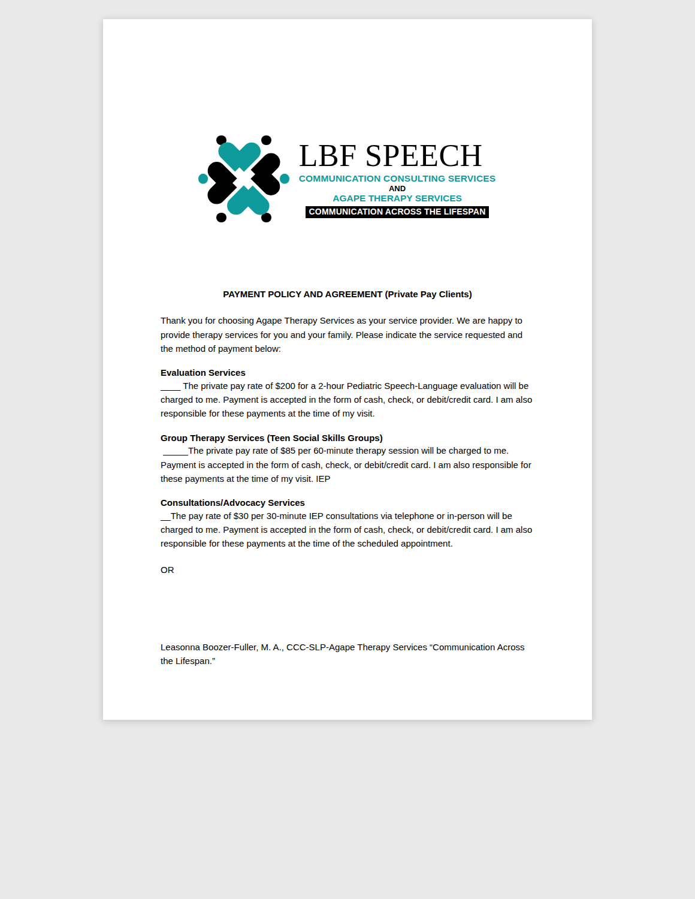LBF SPEECH
COMMUNICATION CONSULTING SERVICES
AND
AGAPE THERAPY SERVICES
COMMUNICATION ACROSS THE LIFESPAN
PAYMENT POLICY AND AGREEMENT (Private Pay Clients)
Thank you for choosing Agape Therapy Services as your service provider. We are happy to provide therapy services for you and your family. Please indicate the service requested and the method of payment below:
Evaluation Services
____ The private pay rate of $200 for a 2-hour Pediatric Speech-Language evaluation will be charged to me. Payment is accepted in the form of cash, check, or debit/credit card. I am also responsible for these payments at the time of my visit.
Group Therapy Services (Teen Social Skills Groups)
_____The private pay rate of $85 per 60-minute therapy session will be charged to me. Payment is accepted in the form of cash, check, or debit/credit card. I am also responsible for these payments at the time of my visit. IEP
Consultations/Advocacy Services
__The pay rate of $30 per 30-minute IEP consultations via telephone or in-person will be charged to me. Payment is accepted in the form of cash, check, or debit/credit card. I am also responsible for these payments at the time of the scheduled appointment.
OR
Leasonna Boozer-Fuller, M. A., CCC-SLP-Agape Therapy Services “Communication Across the Lifespan.”